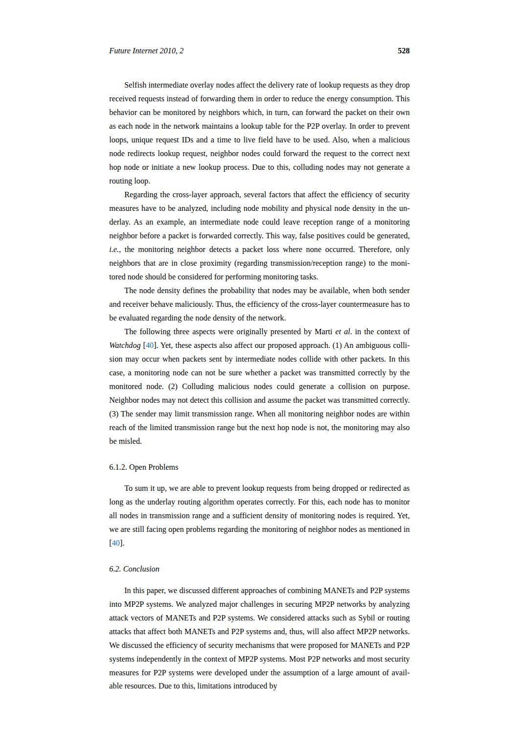Future Internet 2010, 2 528
Selfish intermediate overlay nodes affect the delivery rate of lookup requests as they drop received requests instead of forwarding them in order to reduce the energy consumption. This behavior can be monitored by neighbors which, in turn, can forward the packet on their own as each node in the network maintains a lookup table for the P2P overlay. In order to prevent loops, unique request IDs and a time to live field have to be used. Also, when a malicious node redirects lookup request, neighbor nodes could forward the request to the correct next hop node or initiate a new lookup process. Due to this, colluding nodes may not generate a routing loop.
Regarding the cross-layer approach, several factors that affect the efficiency of security measures have to be analyzed, including node mobility and physical node density in the underlay. As an example, an intermediate node could leave reception range of a monitoring neighbor before a packet is forwarded correctly. This way, false positives could be generated, i.e., the monitoring neighbor detects a packet loss where none occurred. Therefore, only neighbors that are in close proximity (regarding transmission/reception range) to the monitored node should be considered for performing monitoring tasks.
The node density defines the probability that nodes may be available, when both sender and receiver behave maliciously. Thus, the efficiency of the cross-layer countermeasure has to be evaluated regarding the node density of the network.
The following three aspects were originally presented by Marti et al. in the context of Watchdog [40]. Yet, these aspects also affect our proposed approach. (1) An ambiguous collision may occur when packets sent by intermediate nodes collide with other packets. In this case, a monitoring node can not be sure whether a packet was transmitted correctly by the monitored node. (2) Colluding malicious nodes could generate a collision on purpose. Neighbor nodes may not detect this collision and assume the packet was transmitted correctly. (3) The sender may limit transmission range. When all monitoring neighbor nodes are within reach of the limited transmission range but the next hop node is not, the monitoring may also be misled.
6.1.2. Open Problems
To sum it up, we are able to prevent lookup requests from being dropped or redirected as long as the underlay routing algorithm operates correctly. For this, each node has to monitor all nodes in transmission range and a sufficient density of monitoring nodes is required. Yet, we are still facing open problems regarding the monitoring of neighbor nodes as mentioned in [40].
6.2. Conclusion
In this paper, we discussed different approaches of combining MANETs and P2P systems into MP2P systems. We analyzed major challenges in securing MP2P networks by analyzing attack vectors of MANETs and P2P systems. We considered attacks such as Sybil or routing attacks that affect both MANETs and P2P systems and, thus, will also affect MP2P networks. We discussed the efficiency of security mechanisms that were proposed for MANETs and P2P systems independently in the context of MP2P systems. Most P2P networks and most security measures for P2P systems were developed under the assumption of a large amount of available resources. Due to this, limitations introduced by